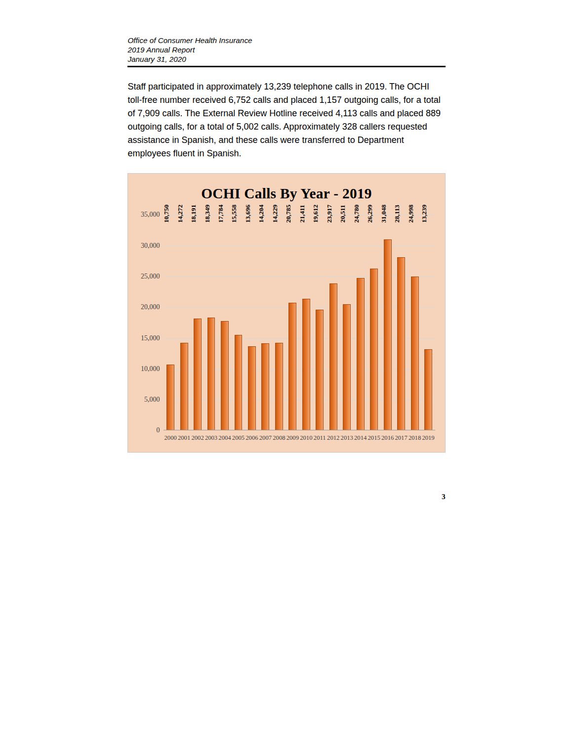Office of Consumer Health Insurance
2019 Annual Report
January 31, 2020
Staff participated in approximately 13,239 telephone calls in 2019. The OCHI toll-free number received 6,752 calls and placed 1,157 outgoing calls, for a total of 7,909 calls. The External Review Hotline received 4,113 calls and placed 889 outgoing calls, for a total of 5,002 calls. Approximately 328 callers requested assistance in Spanish, and these calls were transferred to Department employees fluent in Spanish.
OCHI Calls By Year - 2019
35,000
30,000
25,000
20,000
15,000
10,000
5,000
0
10,750
14,272
18,191
18,349
17,784
15,558
13,696
14,204
14,229
20,785
21,411
19,612
23,917
20,511
24,780
26,299
31,048
28,113
24,998
13,239
2000
2001
2002
2003
2004
2005
2006
2007
2008
2009
2010
2011
2012
2013
2014
2015
2016
2017
2018
2019
3